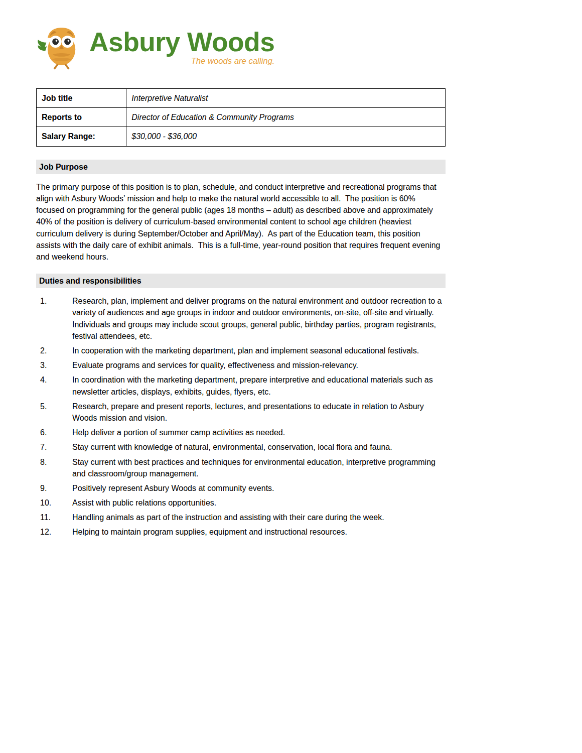Asbury Woods
The woods are calling.
| Job title | Interpretive Naturalist |
| Reports to | Director of Education & Community Programs |
| Salary Range: | $30,000 - $36,000 |
Job Purpose
The primary purpose of this position is to plan, schedule, and conduct interpretive and recreational programs that align with Asbury Woods’ mission and help to make the natural world accessible to all. The position is 60% focused on programming for the general public (ages 18 months – adult) as described above and approximately 40% of the position is delivery of curriculum-based environmental content to school age children (heaviest curriculum delivery is during September/October and April/May). As part of the Education team, this position assists with the daily care of exhibit animals. This is a full-time, year-round position that requires frequent evening and weekend hours.
Duties and responsibilities
Research, plan, implement and deliver programs on the natural environment and outdoor recreation to a variety of audiences and age groups in indoor and outdoor environments, on-site, off-site and virtually. Individuals and groups may include scout groups, general public, birthday parties, program registrants, festival attendees, etc.
In cooperation with the marketing department, plan and implement seasonal educational festivals.
Evaluate programs and services for quality, effectiveness and mission-relevancy.
In coordination with the marketing department, prepare interpretive and educational materials such as newsletter articles, displays, exhibits, guides, flyers, etc.
Research, prepare and present reports, lectures, and presentations to educate in relation to Asbury Woods mission and vision.
Help deliver a portion of summer camp activities as needed.
Stay current with knowledge of natural, environmental, conservation, local flora and fauna.
Stay current with best practices and techniques for environmental education, interpretive programming and classroom/group management.
Positively represent Asbury Woods at community events.
Assist with public relations opportunities.
Handling animals as part of the instruction and assisting with their care during the week.
Helping to maintain program supplies, equipment and instructional resources.